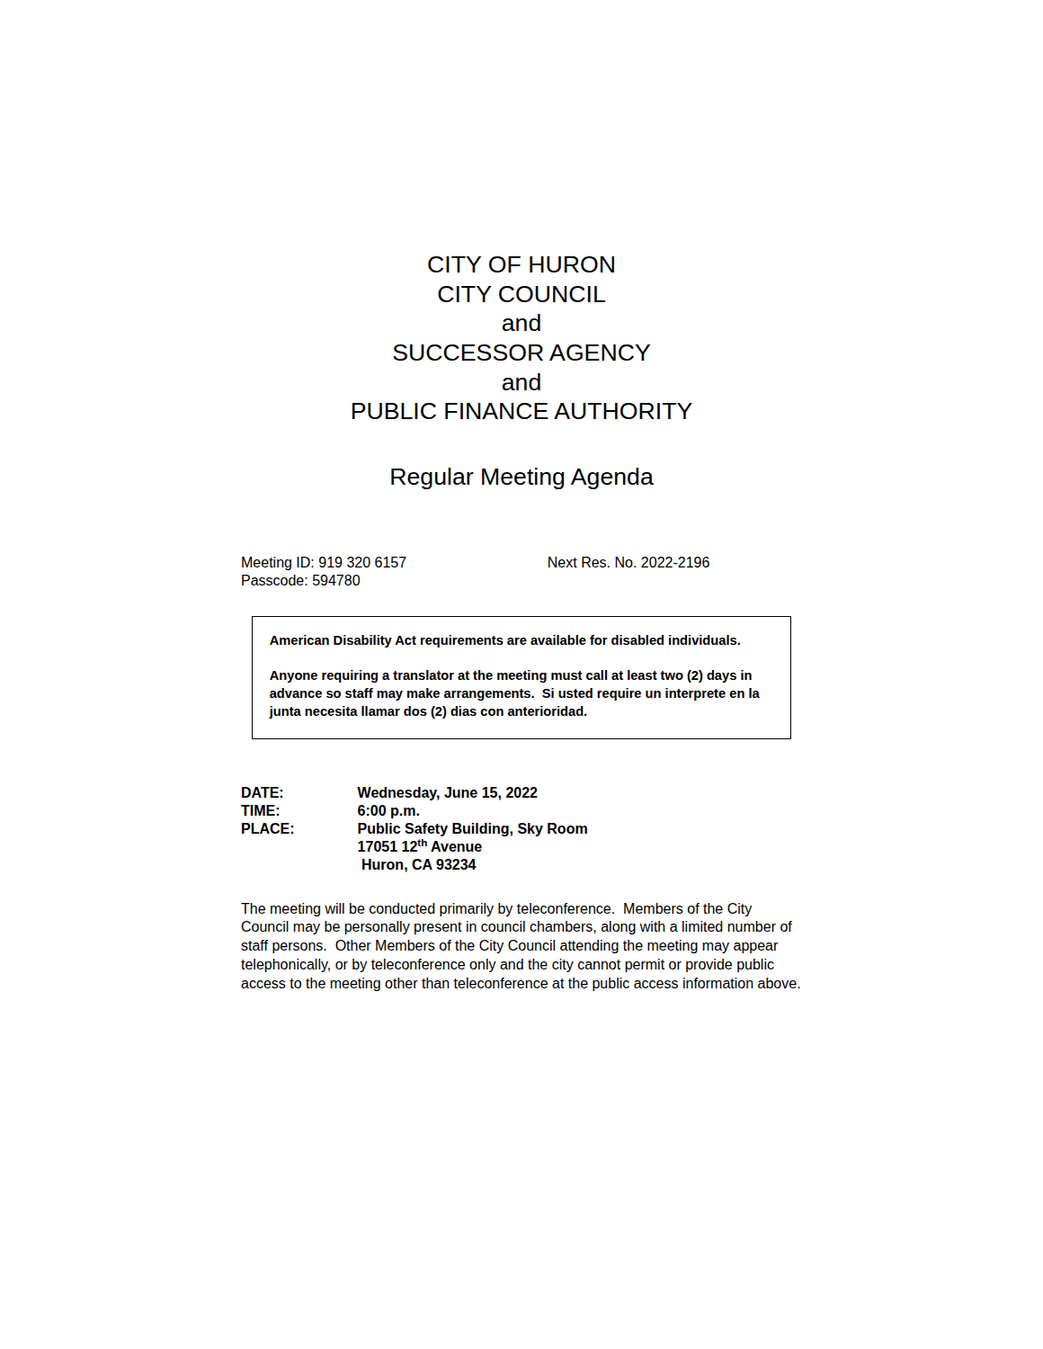CITY OF HURON CITY COUNCIL and SUCCESSOR AGENCY and PUBLIC FINANCE AUTHORITY
Regular Meeting Agenda
Meeting ID: 919 320 6157
Passcode: 594780
Next Res. No. 2022-2196
American Disability Act requirements are available for disabled individuals.
Anyone requiring a translator at the meeting must call at least two (2) days in advance so staff may make arrangements. Si usted require un interprete en la junta necesita llamar dos (2) dias con anterioridad.
| DATE: | Wednesday, June 15, 2022 |
| TIME: | 6:00 p.m. |
| PLACE: | Public Safety Building, Sky Room |
| | 17051 12 th Avenue |
| | Huron, CA 93234 |
The meeting will be conducted primarily by teleconference. Members of the City Council may be personally present in council chambers, along with a limited number of staff persons. Other Members of the City Council attending the meeting may appear telephonically, or by teleconference only and the city cannot permit or provide public access to the meeting other than teleconference at the public access information above.